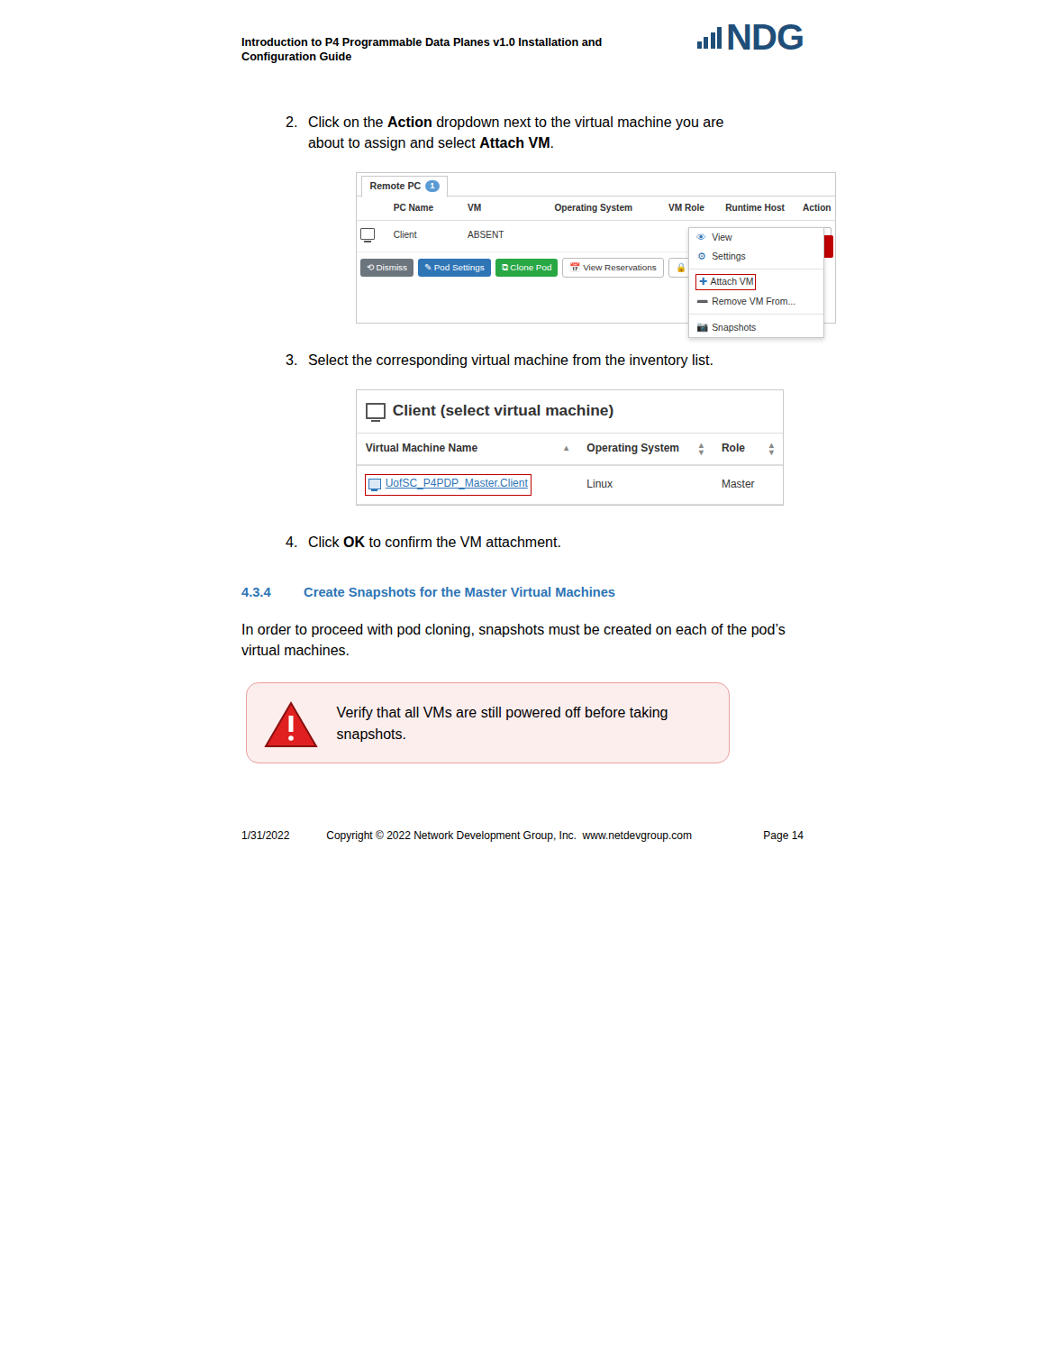Introduction to P4 Programmable Data Planes v1.0 Installation and Configuration Guide
NDG
2.
Click on the Action dropdown next to the virtual machine you are about to assign and select Attach VM.
Remote PC 1
| | PC Name | VM | Operating System | VM Role | Runtime Host | Action |
| --- | --- | --- | --- | --- | --- | --- |
| | Client | ABSENT | | | | ▾ |
⟲ Dismiss ✎ Pod Settings ⧉ Clone Pod 📅 View Reservations 🔒 Configure Pod ACL
👁 View
⚙ Settings
✚ Attach VM
➖ Remove VM From...
📷 Snapshots
3.
Select the corresponding virtual machine from the inventory list.
Client (select virtual machine)
| Virtual Machine Name ▲ | Operating System ▲ ▼ | Role ▲ ▼ |
| --- | --- | --- |
| UofSC_P4PDP_Master.Client | Linux | Master |
4.
Click OK to confirm the VM attachment.
4.3.4 Create Snapshots for the Master Virtual Machines
In order to proceed with pod cloning, snapshots must be created on each of the pod’s virtual machines.
Verify that all VMs are still powered off before taking snapshots.
1/31/2022
Copyright © 2022 Network Development Group, Inc. www.netdevgroup.com
Page 14